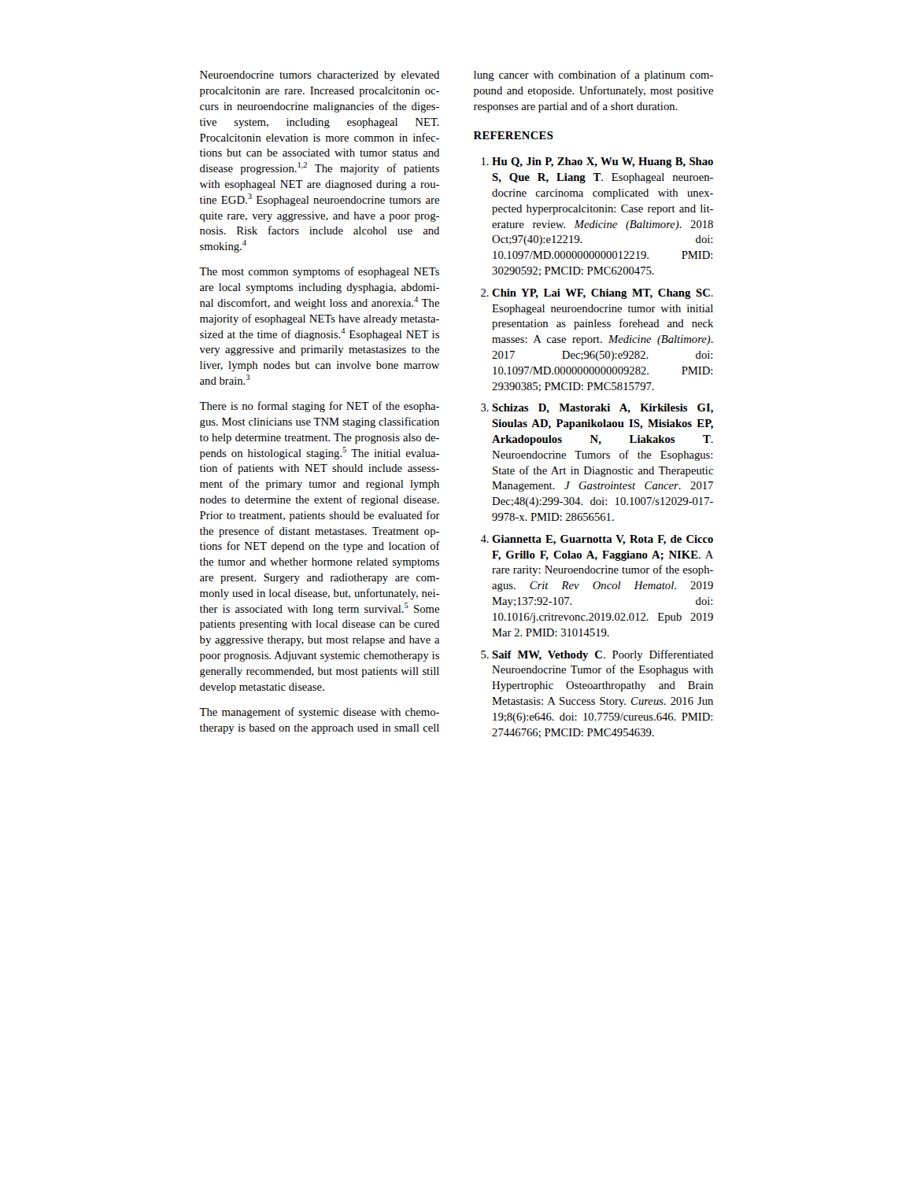Neuroendocrine tumors characterized by elevated procalcitonin are rare. Increased procalcitonin occurs in neuroendocrine malignancies of the digestive system, including esophageal NET. Procalcitonin elevation is more common in infections but can be associated with tumor status and disease progression.1,2 The majority of patients with esophageal NET are diagnosed during a routine EGD.3 Esophageal neuroendocrine tumors are quite rare, very aggressive, and have a poor prognosis. Risk factors include alcohol use and smoking.4
The most common symptoms of esophageal NETs are local symptoms including dysphagia, abdominal discomfort, and weight loss and anorexia.4 The majority of esophageal NETs have already metastasized at the time of diagnosis.4 Esophageal NET is very aggressive and primarily metastasizes to the liver, lymph nodes but can involve bone marrow and brain.3
There is no formal staging for NET of the esophagus. Most clinicians use TNM staging classification to help determine treatment. The prognosis also depends on histological staging.5 The initial evaluation of patients with NET should include assessment of the primary tumor and regional lymph nodes to determine the extent of regional disease. Prior to treatment, patients should be evaluated for the presence of distant metastases. Treatment options for NET depend on the type and location of the tumor and whether hormone related symptoms are present. Surgery and radiotherapy are commonly used in local disease, but, unfortunately, neither is associated with long term survival.5 Some patients presenting with local disease can be cured by aggressive therapy, but most relapse and have a poor prognosis. Adjuvant systemic chemotherapy is generally recommended, but most patients will still develop metastatic disease.
The management of systemic disease with chemotherapy is based on the approach used in small cell lung cancer with combination of a platinum compound and etoposide. Unfortunately, most positive responses are partial and of a short duration.
References
Hu Q, Jin P, Zhao X, Wu W, Huang B, Shao S, Que R, Liang T. Esophageal neuroendocrine carcinoma complicated with unexpected hyperprocalcitonin: Case report and literature review. Medicine (Baltimore). 2018 Oct;97(40):e12219. doi: 10.1097/MD.0000000000012219. PMID: 30290592; PMCID: PMC6200475.
Chin YP, Lai WF, Chiang MT, Chang SC. Esophageal neuroendocrine tumor with initial presentation as painless forehead and neck masses: A case report. Medicine (Baltimore). 2017 Dec;96(50):e9282. doi: 10.1097/MD.0000000000009282. PMID: 29390385; PMCID: PMC5815797.
Schizas D, Mastoraki A, Kirkilesis GI, Sioulas AD, Papanikolaou IS, Misiakos EP, Arkadopoulos N, Liakakos T. Neuroendocrine Tumors of the Esophagus: State of the Art in Diagnostic and Therapeutic Management. J Gastrointest Cancer. 2017 Dec;48(4):299-304. doi: 10.1007/s12029-017-9978-x. PMID: 28656561.
Giannetta E, Guarnotta V, Rota F, de Cicco F, Grillo F, Colao A, Faggiano A; NIKE. A rare rarity: Neuroendocrine tumor of the esophagus. Crit Rev Oncol Hematol. 2019 May;137:92-107. doi: 10.1016/j.critrevonc.2019.02.012. Epub 2019 Mar 2. PMID: 31014519.
Saif MW, Vethody C. Poorly Differentiated Neuroendocrine Tumor of the Esophagus with Hypertrophic Osteoarthropathy and Brain Metastasis: A Success Story. Cureus. 2016 Jun 19;8(6):e646. doi: 10.7759/cureus.646. PMID: 27446766; PMCID: PMC4954639.